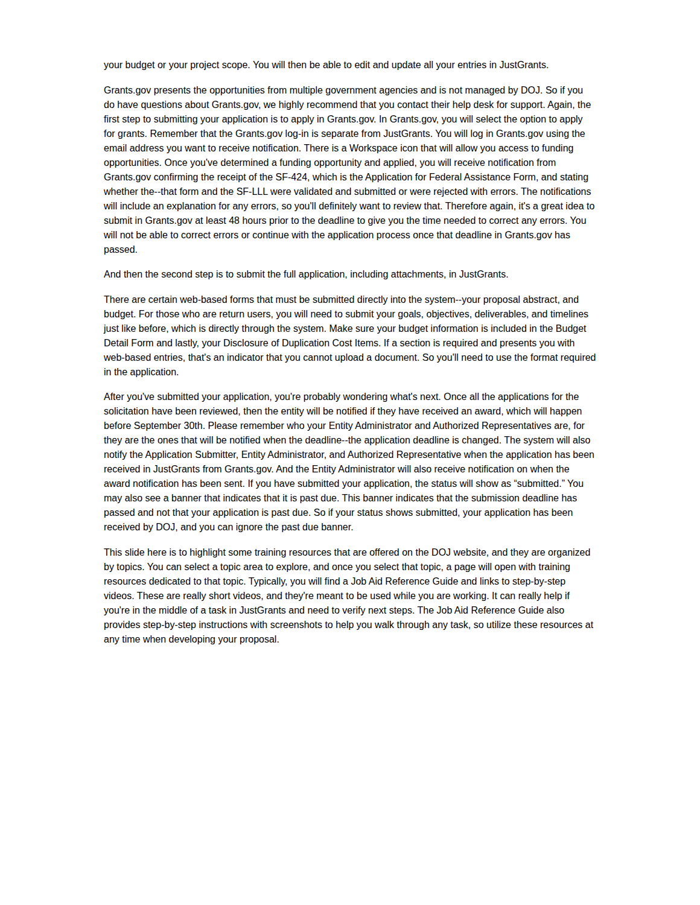your budget or your project scope. You will then be able to edit and update all your entries in JustGrants.
Grants.gov presents the opportunities from multiple government agencies and is not managed by DOJ. So if you do have questions about Grants.gov, we highly recommend that you contact their help desk for support. Again, the first step to submitting your application is to apply in Grants.gov. In Grants.gov, you will select the option to apply for grants. Remember that the Grants.gov log-in is separate from JustGrants. You will log in Grants.gov using the email address you want to receive notification. There is a Workspace icon that will allow you access to funding opportunities. Once you've determined a funding opportunity and applied, you will receive notification from Grants.gov confirming the receipt of the SF-424, which is the Application for Federal Assistance Form, and stating whether the--that form and the SF-LLL were validated and submitted or were rejected with errors. The notifications will include an explanation for any errors, so you'll definitely want to review that. Therefore again, it's a great idea to submit in Grants.gov at least 48 hours prior to the deadline to give you the time needed to correct any errors. You will not be able to correct errors or continue with the application process once that deadline in Grants.gov has passed.
And then the second step is to submit the full application, including attachments, in JustGrants.
There are certain web-based forms that must be submitted directly into the system--your proposal abstract, and budget. For those who are return users, you will need to submit your goals, objectives, deliverables, and timelines just like before, which is directly through the system. Make sure your budget information is included in the Budget Detail Form and lastly, your Disclosure of Duplication Cost Items. If a section is required and presents you with web-based entries, that's an indicator that you cannot upload a document. So you'll need to use the format required in the application.
After you've submitted your application, you're probably wondering what's next. Once all the applications for the solicitation have been reviewed, then the entity will be notified if they have received an award, which will happen before September 30th. Please remember who your Entity Administrator and Authorized Representatives are, for they are the ones that will be notified when the deadline--the application deadline is changed. The system will also notify the Application Submitter, Entity Administrator, and Authorized Representative when the application has been received in JustGrants from Grants.gov. And the Entity Administrator will also receive notification on when the award notification has been sent. If you have submitted your application, the status will show as “submitted.” You may also see a banner that indicates that it is past due. This banner indicates that the submission deadline has passed and not that your application is past due. So if your status shows submitted, your application has been received by DOJ, and you can ignore the past due banner.
This slide here is to highlight some training resources that are offered on the DOJ website, and they are organized by topics. You can select a topic area to explore, and once you select that topic, a page will open with training resources dedicated to that topic. Typically, you will find a Job Aid Reference Guide and links to step-by-step videos. These are really short videos, and they're meant to be used while you are working. It can really help if you're in the middle of a task in JustGrants and need to verify next steps. The Job Aid Reference Guide also provides step-by-step instructions with screenshots to help you walk through any task, so utilize these resources at any time when developing your proposal.